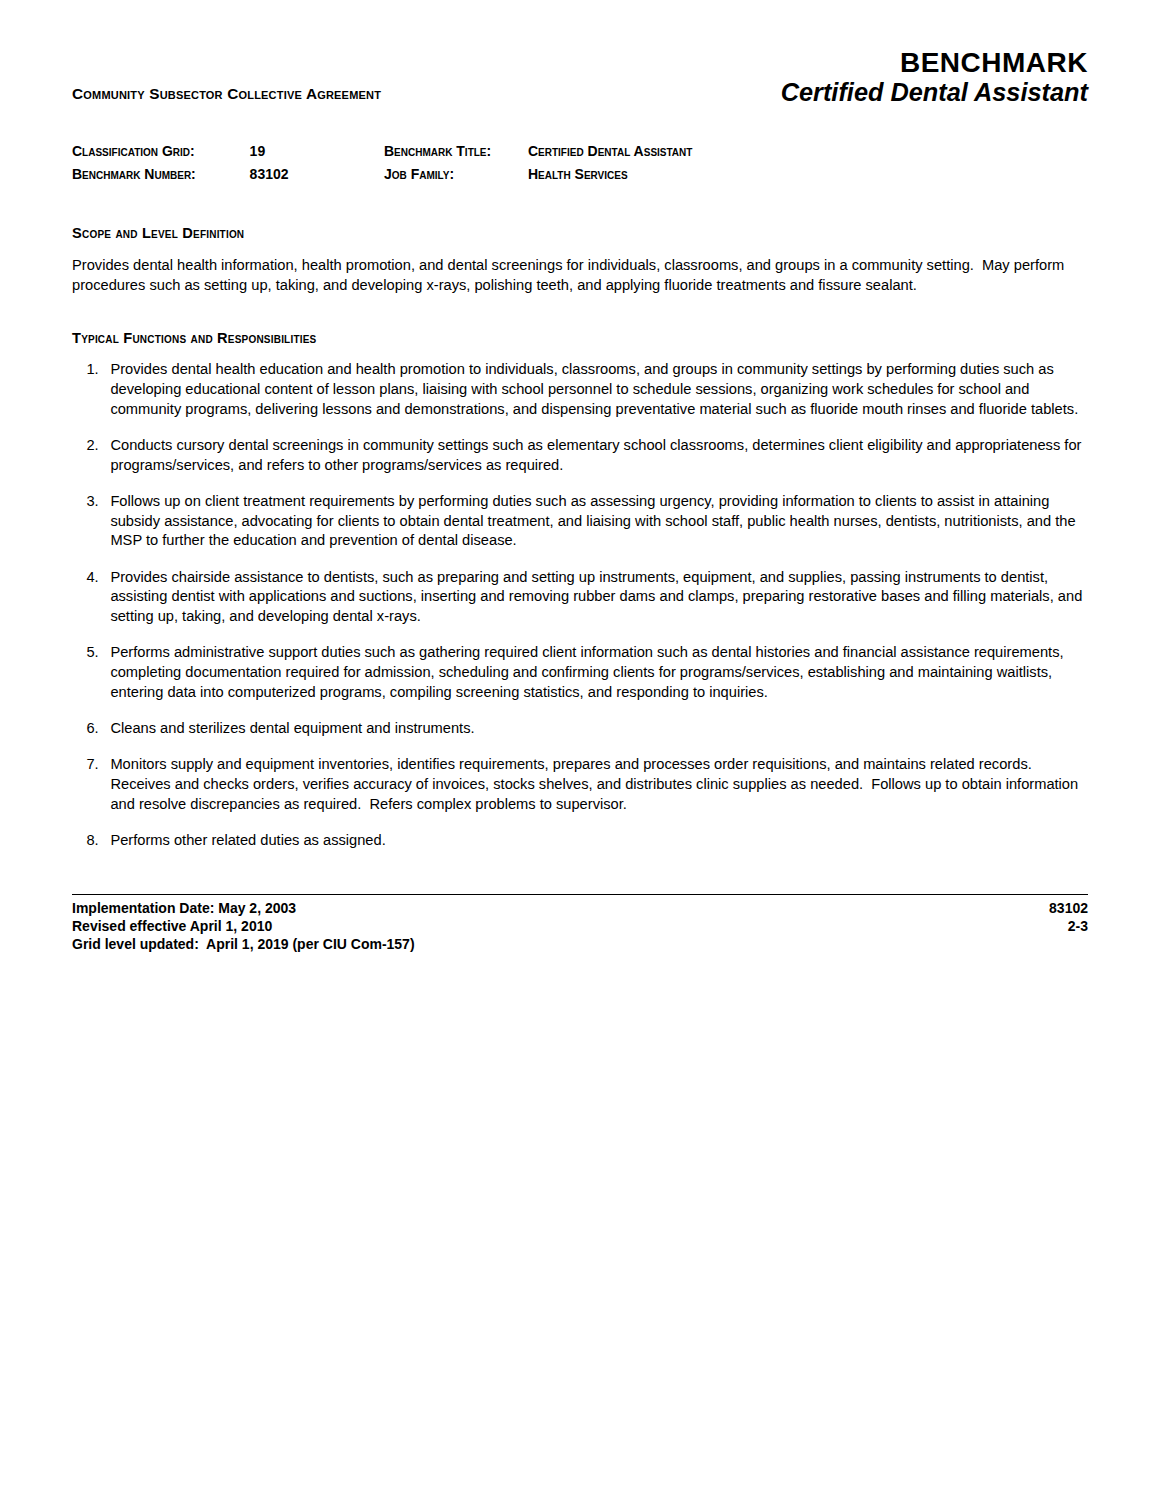Community Subsector Collective Agreement
BENCHMARK
Certified Dental Assistant
| Classification Grid: | 19 | Benchmark Title: | Certified Dental Assistant |
| Benchmark Number: | 83102 | Job Family: | Health Services |
Scope and Level Definition
Provides dental health information, health promotion, and dental screenings for individuals, classrooms, and groups in a community setting. May perform procedures such as setting up, taking, and developing x-rays, polishing teeth, and applying fluoride treatments and fissure sealant.
Typical Functions and Responsibilities
Provides dental health education and health promotion to individuals, classrooms, and groups in community settings by performing duties such as developing educational content of lesson plans, liaising with school personnel to schedule sessions, organizing work schedules for school and community programs, delivering lessons and demonstrations, and dispensing preventative material such as fluoride mouth rinses and fluoride tablets.
Conducts cursory dental screenings in community settings such as elementary school classrooms, determines client eligibility and appropriateness for programs/services, and refers to other programs/services as required.
Follows up on client treatment requirements by performing duties such as assessing urgency, providing information to clients to assist in attaining subsidy assistance, advocating for clients to obtain dental treatment, and liaising with school staff, public health nurses, dentists, nutritionists, and the MSP to further the education and prevention of dental disease.
Provides chairside assistance to dentists, such as preparing and setting up instruments, equipment, and supplies, passing instruments to dentist, assisting dentist with applications and suctions, inserting and removing rubber dams and clamps, preparing restorative bases and filling materials, and setting up, taking, and developing dental x-rays.
Performs administrative support duties such as gathering required client information such as dental histories and financial assistance requirements, completing documentation required for admission, scheduling and confirming clients for programs/services, establishing and maintaining waitlists, entering data into computerized programs, compiling screening statistics, and responding to inquiries.
Cleans and sterilizes dental equipment and instruments.
Monitors supply and equipment inventories, identifies requirements, prepares and processes order requisitions, and maintains related records. Receives and checks orders, verifies accuracy of invoices, stocks shelves, and distributes clinic supplies as needed. Follows up to obtain information and resolve discrepancies as required. Refers complex problems to supervisor.
Performs other related duties as assigned.
Implementation Date: May 2, 2003
Revised effective April 1, 2010
Grid level updated: April 1, 2019 (per CIU Com-157)
83102
2-3